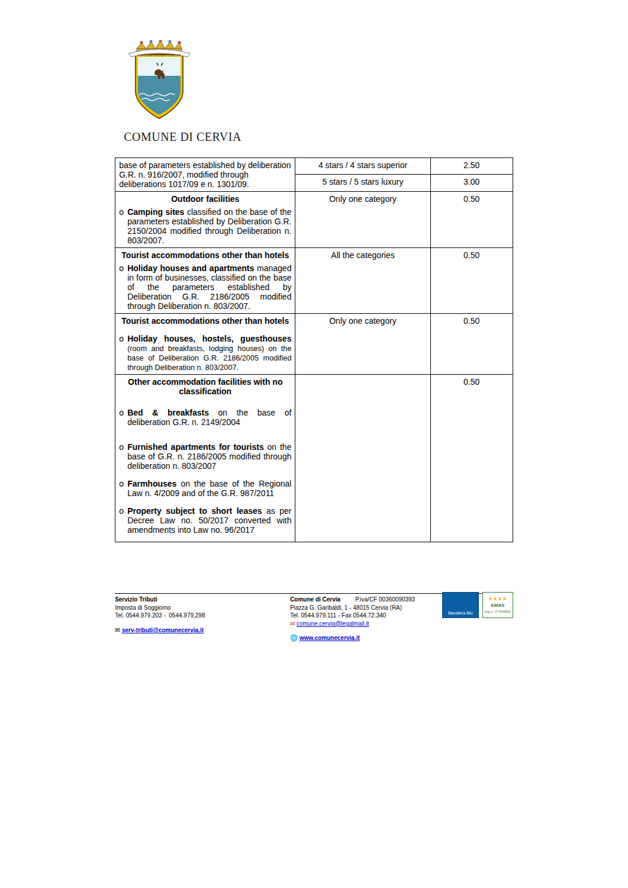CAPUTUR CIVITATIS CERVIAE
COMUNE DI CERVIA
| base of parameters established by deliberation G.R. n. 916/2007, modified through deliberations 1017/09 e n. 1301/09. | 4 stars / 4 stars superior | 2.50 |
| 5 stars / 5 stars luxury | 3.00 |
| Outdoor facilities o Camping sites classified on the base of the parameters established by Deliberation G.R. 2150/2004 modified through Deliberation n. 803/2007. | Only one category | 0.50 |
| Tourist accommodations other than hotels o Holiday houses and apartments managed in form of businesses, classified on the base of the parameters established by Deliberation G.R. 2186/2005 modified through Deliberation n. 803/2007. | All the categories | 0.50 |
| Tourist accommodations other than hotels o Holiday houses, hostels, guesthouses (room and breakfasts, lodging houses) on the base of Deliberation G.R. 2186/2005 modified through Deliberation n. 803/2007. | Only one category | 0.50 |
| Other accommodation facilities with no classification o Bed & breakfasts on the base of deliberation G.R. n. 2149/2004 o Furnished apartments for tourists on the base of G.R. n. 2186/2005 modified through deliberation n. 803/2007 o Farmhouses on the base of the Regional Law n. 4/2009 and of the G.R. 987/2011 o Property subject to short leases as per Decree Law no. 50/2017 converted with amendments into Law no. 96/2017 | | 0.50 |
Servizio Tributi
Imposta di Soggiorno
Tel. 0544.979.203 - 0544.979,298
✉ serv-tributi@comunecervia.it
Comune di Cervia P.iva/CF 00360090393
Piazza G. Garibaldi, 1 - 48015 Cervia (RA)
Tel. 0544.979.111 - Fax 0544.72.340
✉ comune.cervia@legalmail.it
🌐 www.comunecervia.it
Bandiera Blu
★★★★
EMAS
reg.n. IT-000601